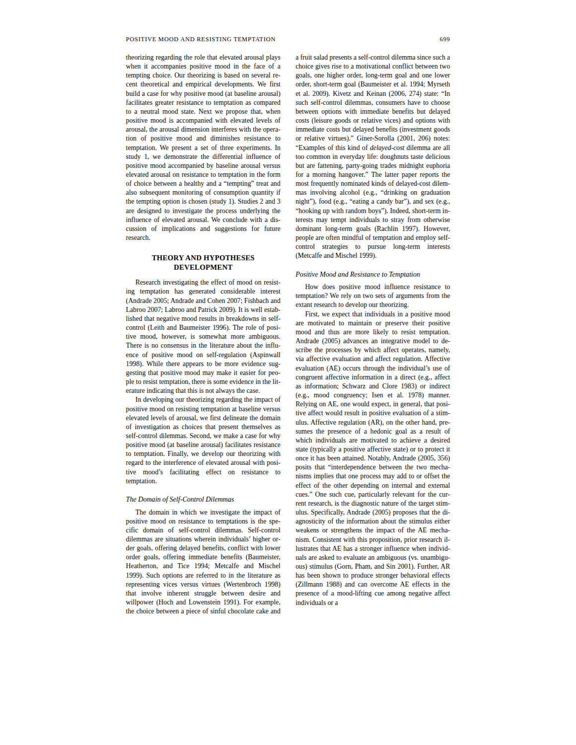Positive mood and resisting temptation 699
theorizing regarding the role that elevated arousal plays when it accompanies positive mood in the face of a tempting choice. Our theorizing is based on several recent theoretical and empirical developments. We first build a case for why positive mood (at baseline arousal) facilitates greater resistance to temptation as compared to a neutral mood state. Next we propose that, when positive mood is accompanied with elevated levels of arousal, the arousal dimension interferes with the operation of positive mood and diminishes resistance to temptation. We present a set of three experiments. In study 1, we demonstrate the differential influence of positive mood accompanied by baseline arousal versus elevated arousal on resistance to temptation in the form of choice between a healthy and a “tempting” treat and also subsequent monitoring of consumption quantity if the tempting option is chosen (study 1). Studies 2 and 3 are designed to investigate the process underlying the influence of elevated arousal. We conclude with a discussion of implications and suggestions for future research.
Theory and Hypotheses Development
Research investigating the effect of mood on resisting temptation has generated considerable interest (Andrade 2005; Andrade and Cohen 2007; Fishbach and Labroo 2007; Labroo and Patrick 2009). It is well established that negative mood results in breakdowns in self-control (Leith and Baumeister 1996). The role of positive mood, however, is somewhat more ambiguous. There is no consensus in the literature about the influence of positive mood on self-regulation (Aspinwall 1998). While there appears to be more evidence suggesting that positive mood may make it easier for people to resist temptation, there is some evidence in the literature indicating that this is not always the case.
In developing our theorizing regarding the impact of positive mood on resisting temptation at baseline versus elevated levels of arousal, we first delineate the domain of investigation as choices that present themselves as self-control dilemmas. Second, we make a case for why positive mood (at baseline arousal) facilitates resistance to temptation. Finally, we develop our theorizing with regard to the interference of elevated arousal with positive mood’s facilitating effect on resistance to temptation.
The Domain of Self-Control Dilemmas
The domain in which we investigate the impact of positive mood on resistance to temptations is the specific domain of self-control dilemmas. Self-control dilemmas are situations wherein individuals’ higher order goals, offering delayed benefits, conflict with lower order goals, offering immediate benefits (Baumeister, Heatherton, and Tice 1994; Metcalfe and Mischel 1999). Such options are referred to in the literature as representing vices versus virtues (Wertenbroch 1998) that involve inherent struggle between desire and willpower (Hoch and Lowenstein 1991). For example, the choice between a piece of sinful chocolate cake and a fruit salad presents a self-control dilemma since such a choice gives rise to a motivational conflict between two goals, one higher order, long-term goal and one lower order, short-term goal (Baumeister et al. 1994; Myrseth et al. 2009). Kivetz and Keinan (2006, 274) state: “In such self-control dilemmas, consumers have to choose between options with immediate benefits but delayed costs (leisure goods or relative vices) and options with immediate costs but delayed benefits (investment goods or relative virtues).” Giner-Sorolla (2001, 206) notes: “Examples of this kind of delayed-cost dilemma are all too common in everyday life: doughnuts taste delicious but are fattening, party-going trades midnight euphoria for a morning hangover.” The latter paper reports the most frequently nominated kinds of delayed-cost dilemmas involving alcohol (e.g., “drinking on graduation night”), food (e.g., “eating a candy bar”), and sex (e.g., “hooking up with random boys”). Indeed, short-term interests may tempt individuals to stray from otherwise dominant long-term goals (Rachlin 1997). However, people are often mindful of temptation and employ self-control strategies to pursue long-term interests (Metcalfe and Mischel 1999).
Positive Mood and Resistance to Temptation
How does positive mood influence resistance to temptation? We rely on two sets of arguments from the extant research to develop our theorizing.
First, we expect that individuals in a positive mood are motivated to maintain or preserve their positive mood and thus are more likely to resist temptation. Andrade (2005) advances an integrative model to describe the processes by which affect operates, namely, via affective evaluation and affect regulation. Affective evaluation (AE) occurs through the individual’s use of congruent affective information in a direct (e.g., affect as information; Schwarz and Clore 1983) or indirect (e.g., mood congruency; Isen et al. 1978) manner. Relying on AE, one would expect, in general, that positive affect would result in positive evaluation of a stimulus. Affective regulation (AR), on the other hand, presumes the presence of a hedonic goal as a result of which individuals are motivated to achieve a desired state (typically a positive affective state) or to protect it once it has been attained. Notably, Andrade (2005, 356) posits that “interdependence between the two mechanisms implies that one process may add to or offset the effect of the other depending on internal and external cues.” One such cue, particularly relevant for the current research, is the diagnostic nature of the target stimulus. Specifically, Andrade (2005) proposes that the diagnosticity of the information about the stimulus either weakens or strengthens the impact of the AE mechanism. Consistent with this proposition, prior research illustrates that AE has a stronger influence when individuals are asked to evaluate an ambiguous (vs. unambiguous) stimulus (Gorn, Pham, and Sin 2001). Further, AR has been shown to produce stronger behavioral effects (Zillmann 1988) and can overcome AE effects in the presence of a mood-lifting cue among negative affect individuals or a